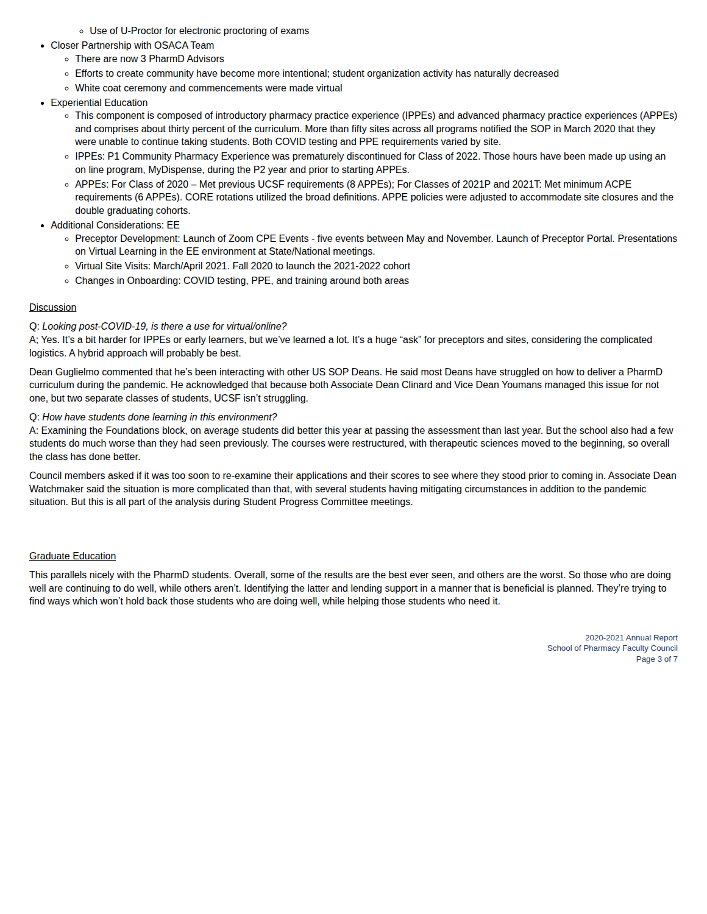Use of U-Proctor for electronic proctoring of exams
Closer Partnership with OSACA Team
There are now 3 PharmD Advisors
Efforts to create community have become more intentional; student organization activity has naturally decreased
White coat ceremony and commencements were made virtual
Experiential Education
This component is composed of introductory pharmacy practice experience (IPPEs) and advanced pharmacy practice experiences (APPEs) and comprises about thirty percent of the curriculum. More than fifty sites across all programs notified the SOP in March 2020 that they were unable to continue taking students. Both COVID testing and PPE requirements varied by site.
IPPEs: P1 Community Pharmacy Experience was prematurely discontinued for Class of 2022. Those hours have been made up using an on line program, MyDispense, during the P2 year and prior to starting APPEs.
APPEs: For Class of 2020 – Met previous UCSF requirements (8 APPEs); For Classes of 2021P and 2021T: Met minimum ACPE requirements (6 APPEs). CORE rotations utilized the broad definitions. APPE policies were adjusted to accommodate site closures and the double graduating cohorts.
Additional Considerations: EE
Preceptor Development: Launch of Zoom CPE Events - five events between May and November. Launch of Preceptor Portal. Presentations on Virtual Learning in the EE environment at State/National meetings.
Virtual Site Visits: March/April 2021. Fall 2020 to launch the 2021-2022 cohort
Changes in Onboarding: COVID testing, PPE, and training around both areas
Discussion
Q: Looking post-COVID-19, is there a use for virtual/online?
A; Yes. It’s a bit harder for IPPEs or early learners, but we’ve learned a lot. It’s a huge “ask” for preceptors and sites, considering the complicated logistics. A hybrid approach will probably be best.
Dean Guglielmo commented that he’s been interacting with other US SOP Deans. He said most Deans have struggled on how to deliver a PharmD curriculum during the pandemic. He acknowledged that because both Associate Dean Clinard and Vice Dean Youmans managed this issue for not one, but two separate classes of students, UCSF isn’t struggling.
Q: How have students done learning in this environment?
A: Examining the Foundations block, on average students did better this year at passing the assessment than last year. But the school also had a few students do much worse than they had seen previously. The courses were restructured, with therapeutic sciences moved to the beginning, so overall the class has done better.
Council members asked if it was too soon to re-examine their applications and their scores to see where they stood prior to coming in. Associate Dean Watchmaker said the situation is more complicated than that, with several students having mitigating circumstances in addition to the pandemic situation. But this is all part of the analysis during Student Progress Committee meetings.
Graduate Education
This parallels nicely with the PharmD students. Overall, some of the results are the best ever seen, and others are the worst. So those who are doing well are continuing to do well, while others aren’t. Identifying the latter and lending support in a manner that is beneficial is planned. They’re trying to find ways which won’t hold back those students who are doing well, while helping those students who need it.
2020-2021 Annual Report
School of Pharmacy Faculty Council
Page 3 of 7